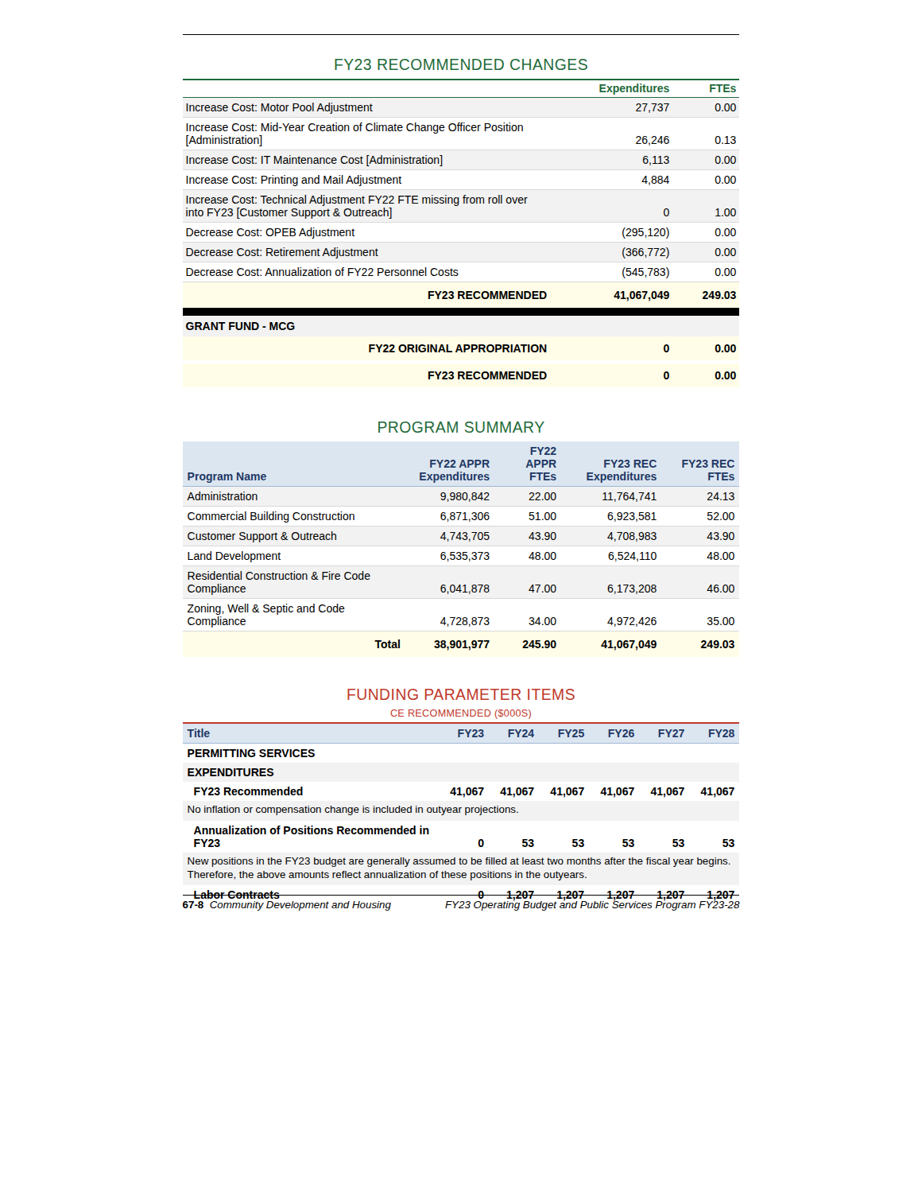FY23 RECOMMENDED CHANGES
| | Expenditures | FTEs |
| --- | --- | --- |
| Increase Cost: Motor Pool Adjustment | 27,737 | 0.00 |
| Increase Cost: Mid-Year Creation of Climate Change Officer Position [Administration] | 26,246 | 0.13 |
| Increase Cost: IT Maintenance Cost [Administration] | 6,113 | 0.00 |
| Increase Cost: Printing and Mail Adjustment | 4,884 | 0.00 |
| Increase Cost: Technical Adjustment FY22 FTE missing from roll over into FY23 [Customer Support & Outreach] | 0 | 1.00 |
| Decrease Cost: OPEB Adjustment | (295,120) | 0.00 |
| Decrease Cost: Retirement Adjustment | (366,772) | 0.00 |
| Decrease Cost: Annualization of FY22 Personnel Costs | (545,783) | 0.00 |
| FY23 RECOMMENDED | 41,067,049 | 249.03 |
GRANT FUND - MCG
| FY22 ORIGINAL APPROPRIATION | 0 | 0.00 |
| FY23 RECOMMENDED | 0 | 0.00 |
PROGRAM SUMMARY
| Program Name | FY22 APPR Expenditures | FY22 APPR FTEs | FY23 REC Expenditures | FY23 REC FTEs |
| --- | --- | --- | --- | --- |
| Administration | 9,980,842 | 22.00 | 11,764,741 | 24.13 |
| Commercial Building Construction | 6,871,306 | 51.00 | 6,923,581 | 52.00 |
| Customer Support & Outreach | 4,743,705 | 43.90 | 4,708,983 | 43.90 |
| Land Development | 6,535,373 | 48.00 | 6,524,110 | 48.00 |
| Residential Construction & Fire Code Compliance | 6,041,878 | 47.00 | 6,173,208 | 46.00 |
| Zoning, Well & Septic and Code Compliance | 4,728,873 | 34.00 | 4,972,426 | 35.00 |
| Total | 38,901,977 | 245.90 | 41,067,049 | 249.03 |
FUNDING PARAMETER ITEMS
CE RECOMMENDED ($000S)
| Title | FY23 | FY24 | FY25 | FY26 | FY27 | FY28 |
| --- | --- | --- | --- | --- | --- | --- |
| PERMITTING SERVICES |
| EXPENDITURES |
| FY23 Recommended | 41,067 | 41,067 | 41,067 | 41,067 | 41,067 | 41,067 |
| No inflation or compensation change is included in outyear projections. |
| Annualization of Positions Recommended in FY23 | 0 | 53 | 53 | 53 | 53 | 53 |
| New positions in the FY23 budget are generally assumed to be filled at least two months after the fiscal year begins. Therefore, the above amounts reflect annualization of these positions in the outyears. |
| Labor Contracts | 0 | 1,207 | 1,207 | 1,207 | 1,207 | 1,207 |
67-8 Community Development and Housing
FY23 Operating Budget and Public Services Program FY23-28